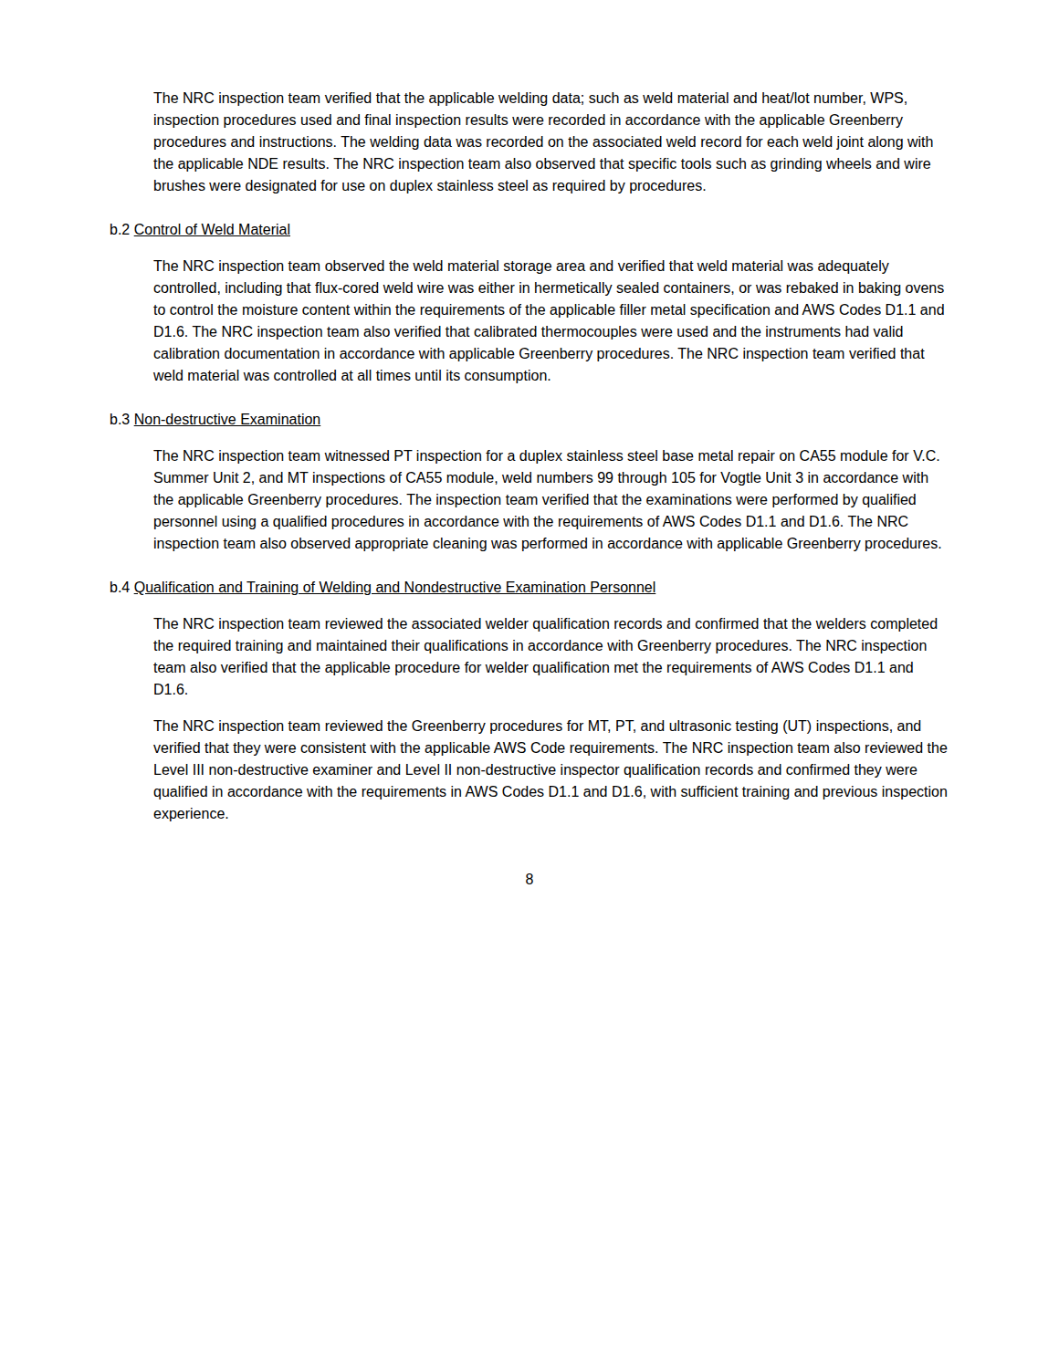The NRC inspection team verified that the applicable welding data; such as weld material and heat/lot number, WPS, inspection procedures used and final inspection results were recorded in accordance with the applicable Greenberry procedures and instructions. The welding data was recorded on the associated weld record for each weld joint along with the applicable NDE results. The NRC inspection team also observed that specific tools such as grinding wheels and wire brushes were designated for use on duplex stainless steel as required by procedures.
b.2 Control of Weld Material
The NRC inspection team observed the weld material storage area and verified that weld material was adequately controlled, including that flux-cored weld wire was either in hermetically sealed containers, or was rebaked in baking ovens to control the moisture content within the requirements of the applicable filler metal specification and AWS Codes D1.1 and D1.6. The NRC inspection team also verified that calibrated thermocouples were used and the instruments had valid calibration documentation in accordance with applicable Greenberry procedures. The NRC inspection team verified that weld material was controlled at all times until its consumption.
b.3 Non-destructive Examination
The NRC inspection team witnessed PT inspection for a duplex stainless steel base metal repair on CA55 module for V.C. Summer Unit 2, and MT inspections of CA55 module, weld numbers 99 through 105 for Vogtle Unit 3 in accordance with the applicable Greenberry procedures. The inspection team verified that the examinations were performed by qualified personnel using a qualified procedures in accordance with the requirements of AWS Codes D1.1 and D1.6. The NRC inspection team also observed appropriate cleaning was performed in accordance with applicable Greenberry procedures.
b.4 Qualification and Training of Welding and Nondestructive Examination Personnel
The NRC inspection team reviewed the associated welder qualification records and confirmed that the welders completed the required training and maintained their qualifications in accordance with Greenberry procedures. The NRC inspection team also verified that the applicable procedure for welder qualification met the requirements of AWS Codes D1.1 and D1.6.
The NRC inspection team reviewed the Greenberry procedures for MT, PT, and ultrasonic testing (UT) inspections, and verified that they were consistent with the applicable AWS Code requirements. The NRC inspection team also reviewed the Level III non-destructive examiner and Level II non-destructive inspector qualification records and confirmed they were qualified in accordance with the requirements in AWS Codes D1.1 and D1.6, with sufficient training and previous inspection experience.
8